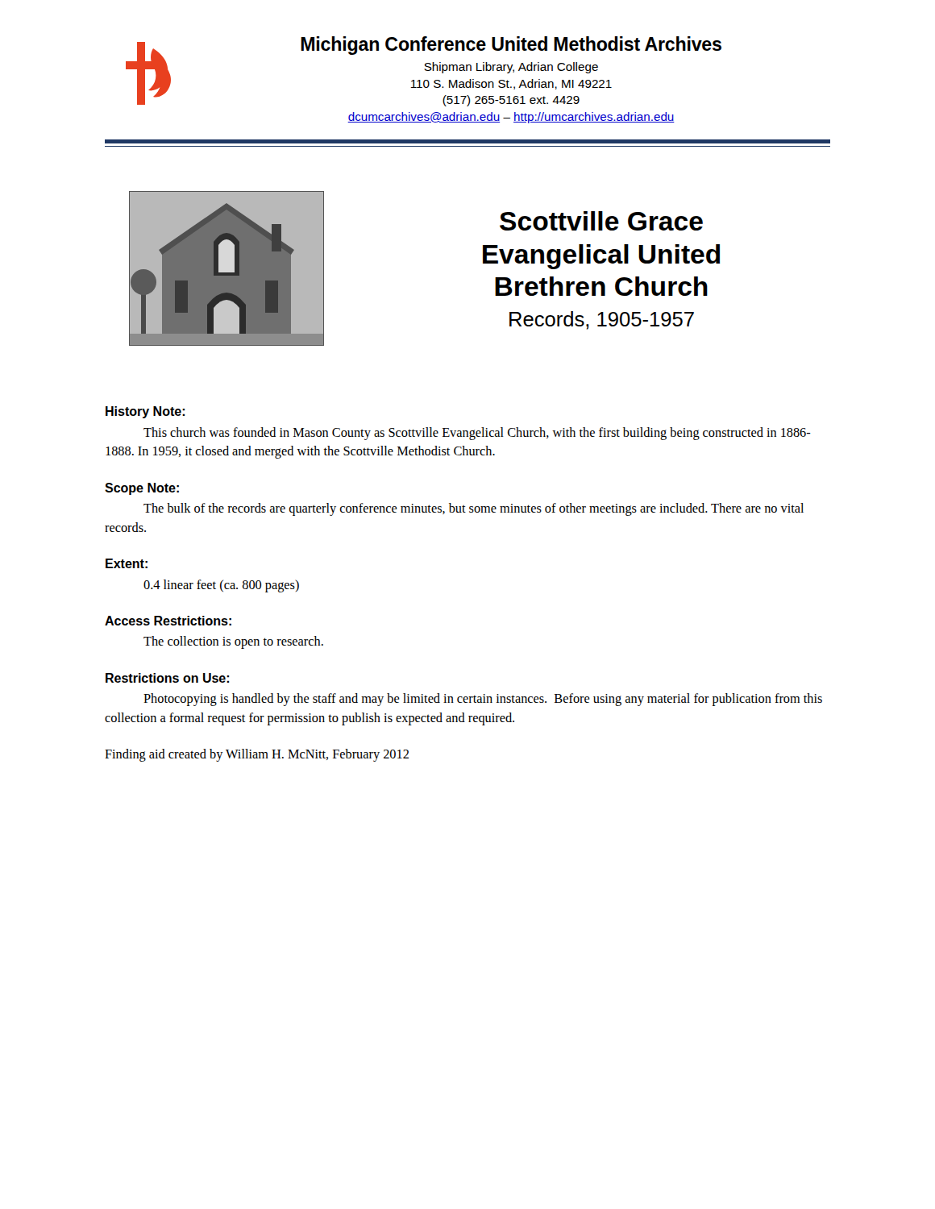Michigan Conference United Methodist Archives
Shipman Library, Adrian College
110 S. Madison St., Adrian, MI 49221
(517) 265-5161 ext. 4429
dcumcarchives@adrian.edu – http://umcarchives.adrian.edu
Scottville Grace
Evangelical United
Brethren Church
Records, 1905-1957
History Note:
This church was founded in Mason County as Scottville Evangelical Church, with the first building being constructed in 1886-1888. In 1959, it closed and merged with the Scottville Methodist Church.
Scope Note:
The bulk of the records are quarterly conference minutes, but some minutes of other meetings are included. There are no vital records.
Extent:
0.4 linear feet (ca. 800 pages)
Access Restrictions:
The collection is open to research.
Restrictions on Use:
Photocopying is handled by the staff and may be limited in certain instances. Before using any material for publication from this collection a formal request for permission to publish is expected and required.
Finding aid created by William H. McNitt, February 2012